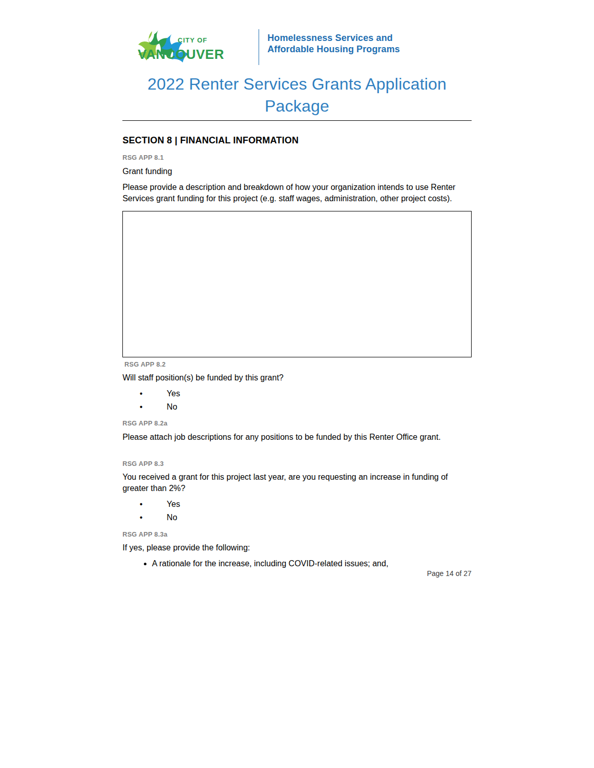CITY OF VANCOUVER
Homelessness Services and
Affordable Housing Programs
2022 Renter Services Grants Application Package
SECTION 8 | FINANCIAL INFORMATION
RSG APP 8.1
Grant funding
Please provide a description and breakdown of how your organization intends to use Renter Services grant funding for this project (e.g. staff wages, administration, other project costs).
RSG APP 8.2
Will staff position(s) be funded by this grant?
Yes
No
RSG APP 8.2a
Please attach job descriptions for any positions to be funded by this Renter Office grant.
RSG APP 8.3
You received a grant for this project last year, are you requesting an increase in funding of greater than 2%?
Yes
No
RSG APP 8.3a
If yes, please provide the following:
A rationale for the increase, including COVID-related issues; and,
Page 14 of 27